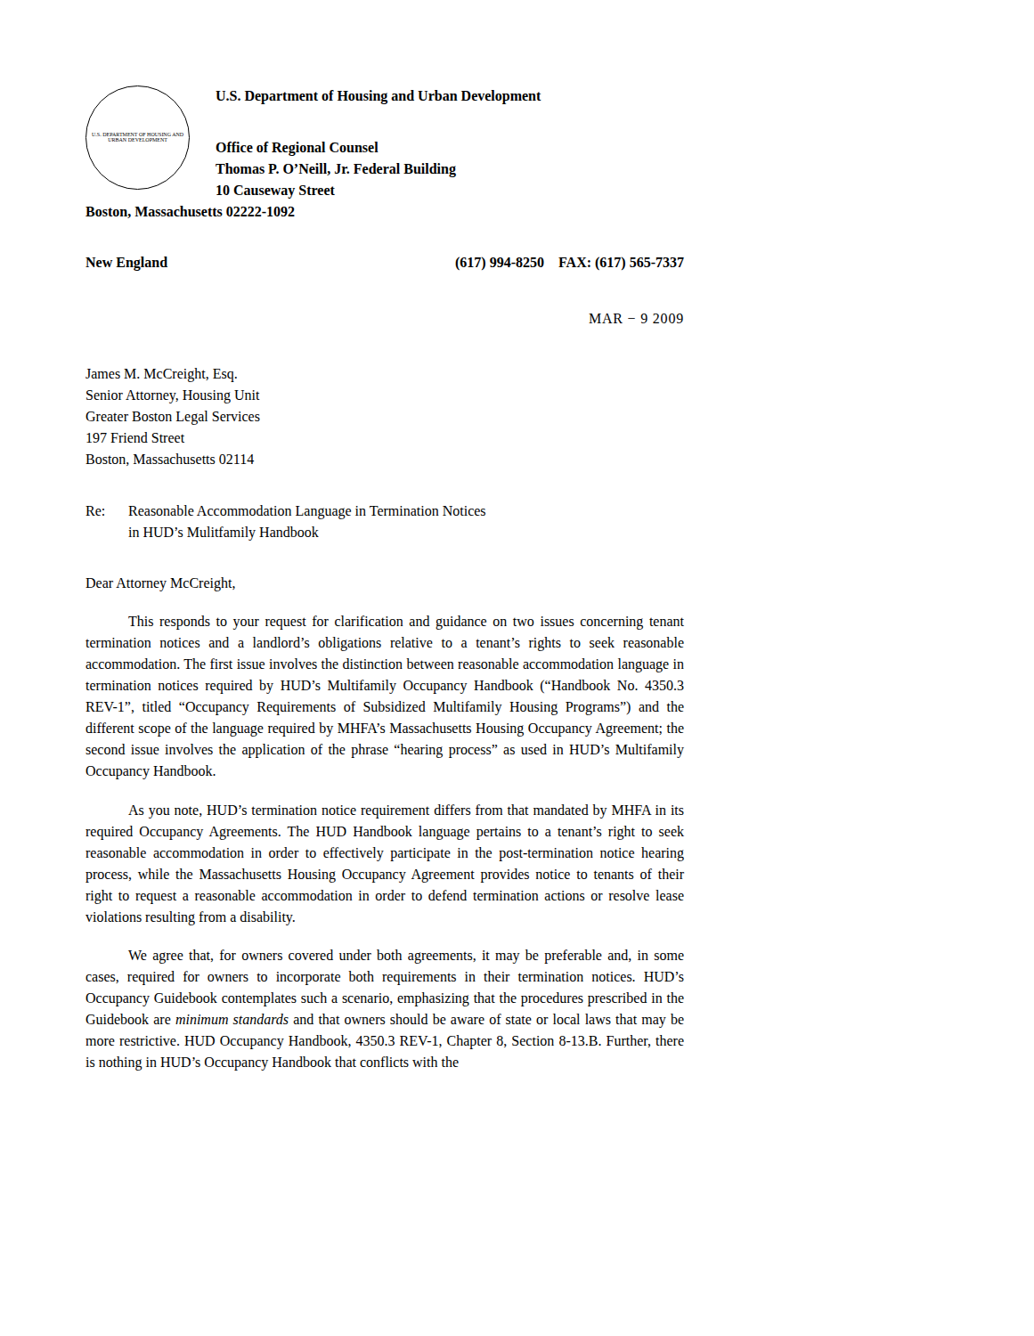U.S. DEPARTMENT OF HOUSING AND URBAN DEVELOPMENT
U.S. Department of Housing and Urban Development
Office of Regional Counsel
Thomas P. O’Neill, Jr. Federal Building
10 Causeway Street
Boston, Massachusetts 02222-1092
New England
(617) 994-8250 FAX: (617) 565-7337
MAR − 9 2009
James M. McCreight, Esq.
Senior Attorney, Housing Unit
Greater Boston Legal Services
197 Friend Street
Boston, Massachusetts 02114
Re:
Reasonable Accommodation Language in Termination Notices
in HUD’s Mulitfamily Handbook
Dear Attorney McCreight,
This responds to your request for clarification and guidance on two issues concerning tenant termination notices and a landlord’s obligations relative to a tenant’s rights to seek reasonable accommodation. The first issue involves the distinction between reasonable accommodation language in termination notices required by HUD’s Multifamily Occupancy Handbook (“Handbook No. 4350.3 REV-1”, titled “Occupancy Requirements of Subsidized Multifamily Housing Programs”) and the different scope of the language required by MHFA’s Massachusetts Housing Occupancy Agreement; the second issue involves the application of the phrase “hearing process” as used in HUD’s Multifamily Occupancy Handbook.
As you note, HUD’s termination notice requirement differs from that mandated by MHFA in its required Occupancy Agreements. The HUD Handbook language pertains to a tenant’s right to seek reasonable accommodation in order to effectively participate in the post-termination notice hearing process, while the Massachusetts Housing Occupancy Agreement provides notice to tenants of their right to request a reasonable accommodation in order to defend termination actions or resolve lease violations resulting from a disability.
We agree that, for owners covered under both agreements, it may be preferable and, in some cases, required for owners to incorporate both requirements in their termination notices. HUD’s Occupancy Guidebook contemplates such a scenario, emphasizing that the procedures prescribed in the Guidebook are minimum standards and that owners should be aware of state or local laws that may be more restrictive. HUD Occupancy Handbook, 4350.3 REV-1, Chapter 8, Section 8-13.B. Further, there is nothing in HUD’s Occupancy Handbook that conflicts with the